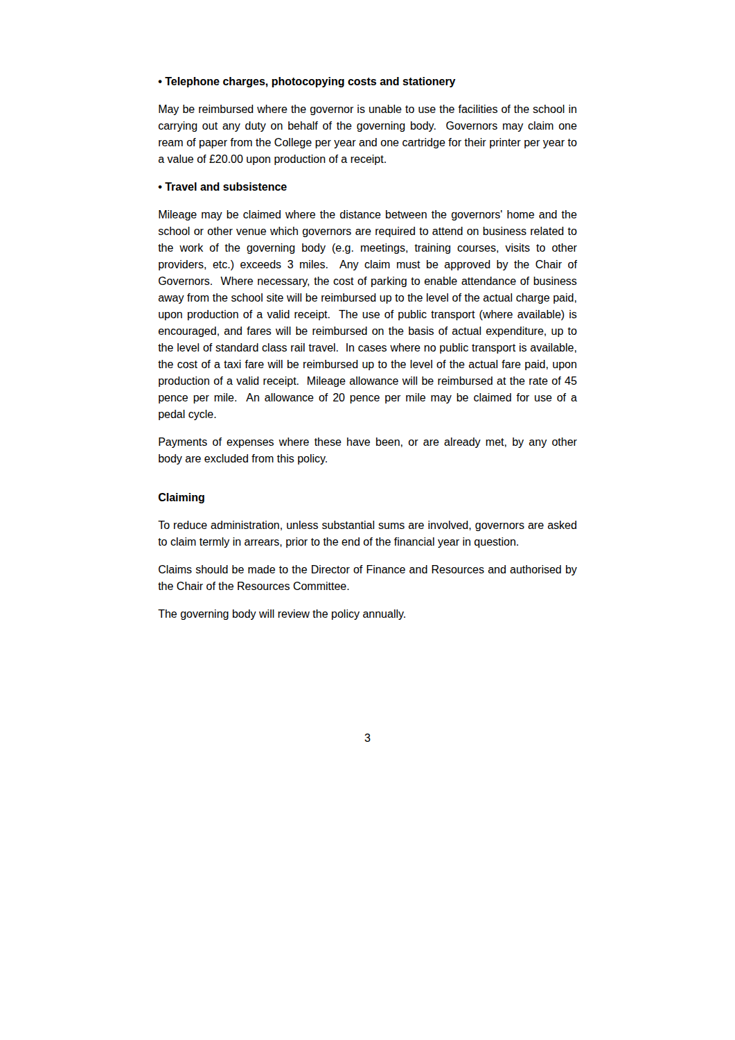• Telephone charges, photocopying costs and stationery
May be reimbursed where the governor is unable to use the facilities of the school in carrying out any duty on behalf of the governing body. Governors may claim one ream of paper from the College per year and one cartridge for their printer per year to a value of £20.00 upon production of a receipt.
• Travel and subsistence
Mileage may be claimed where the distance between the governors' home and the school or other venue which governors are required to attend on business related to the work of the governing body (e.g. meetings, training courses, visits to other providers, etc.) exceeds 3 miles. Any claim must be approved by the Chair of Governors. Where necessary, the cost of parking to enable attendance of business away from the school site will be reimbursed up to the level of the actual charge paid, upon production of a valid receipt. The use of public transport (where available) is encouraged, and fares will be reimbursed on the basis of actual expenditure, up to the level of standard class rail travel. In cases where no public transport is available, the cost of a taxi fare will be reimbursed up to the level of the actual fare paid, upon production of a valid receipt. Mileage allowance will be reimbursed at the rate of 45 pence per mile. An allowance of 20 pence per mile may be claimed for use of a pedal cycle.
Payments of expenses where these have been, or are already met, by any other body are excluded from this policy.
Claiming
To reduce administration, unless substantial sums are involved, governors are asked to claim termly in arrears, prior to the end of the financial year in question.
Claims should be made to the Director of Finance and Resources and authorised by the Chair of the Resources Committee.
The governing body will review the policy annually.
3